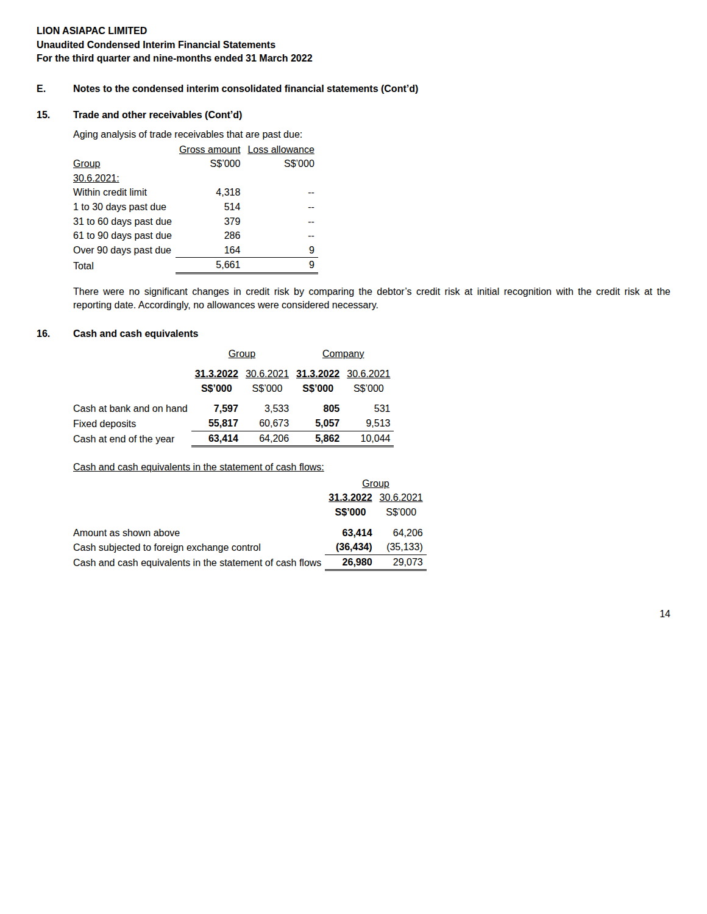LION ASIAPAC LIMITED
Unaudited Condensed Interim Financial Statements
For the third quarter and nine-months ended 31 March 2022
E.
Notes to the condensed interim consolidated financial statements (Cont’d)
15.
Trade and other receivables (Cont’d)
Aging analysis of trade receivables that are past due:
| | Gross amount | Loss allowance |
| Group | S$’000 | S$’000 |
| 30.6.2021: | | |
| Within credit limit | 4,318 | -- |
| 1 to 30 days past due | 514 | -- |
| 31 to 60 days past due | 379 | -- |
| 61 to 90 days past due | 286 | -- |
| Over 90 days past due | 164 | 9 |
| Total | 5,661 | 9 |
There were no significant changes in credit risk by comparing the debtor’s credit risk at initial recognition with the credit risk at the reporting date. Accordingly, no allowances were considered necessary.
16.
Cash and cash equivalents
| | Group | Company |
| | 31.3.2022 | 30.6.2021 | 31.3.2022 | 30.6.2021 |
| | S$’000 | S$’000 | S$’000 | S$’000 |
| Cash at bank and on hand | 7,597 | 3,533 | 805 | 531 |
| Fixed deposits | 55,817 | 60,673 | 5,057 | 9,513 |
| Cash at end of the year | 63,414 | 64,206 | 5,862 | 10,044 |
Cash and cash equivalents in the statement of cash flows:
| | Group |
| | 31.3.2022 | 30.6.2021 |
| | S$’000 | S$’000 |
| Amount as shown above | 63,414 | 64,206 |
| Cash subjected to foreign exchange control | (36,434) | (35,133) |
| Cash and cash equivalents in the statement of cash flows | 26,980 | 29,073 |
14